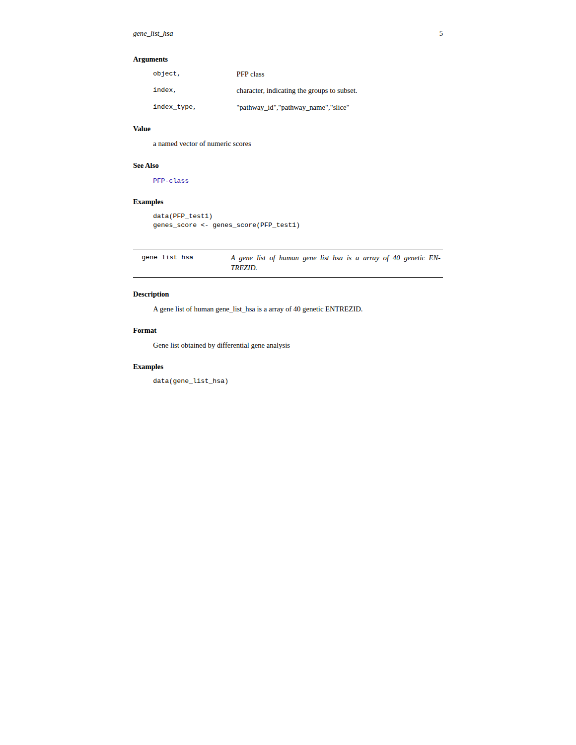gene_list_hsa 5
Arguments
object,
PFP class
index,
character, indicating the groups to subset.
index_type,
"pathway_id","pathway_name","slice"
Value
a named vector of numeric scores
See Also
PFP-class
Examples
data(PFP_test1)
genes_score <- genes_score(PFP_test1)
gene_list_hsa
A gene list of human gene_list_hsa is a array of 40 genetic EN-TREZID.
Description
A gene list of human gene_list_hsa is a array of 40 genetic ENTREZID.
Format
Gene list obtained by differential gene analysis
Examples
data(gene_list_hsa)